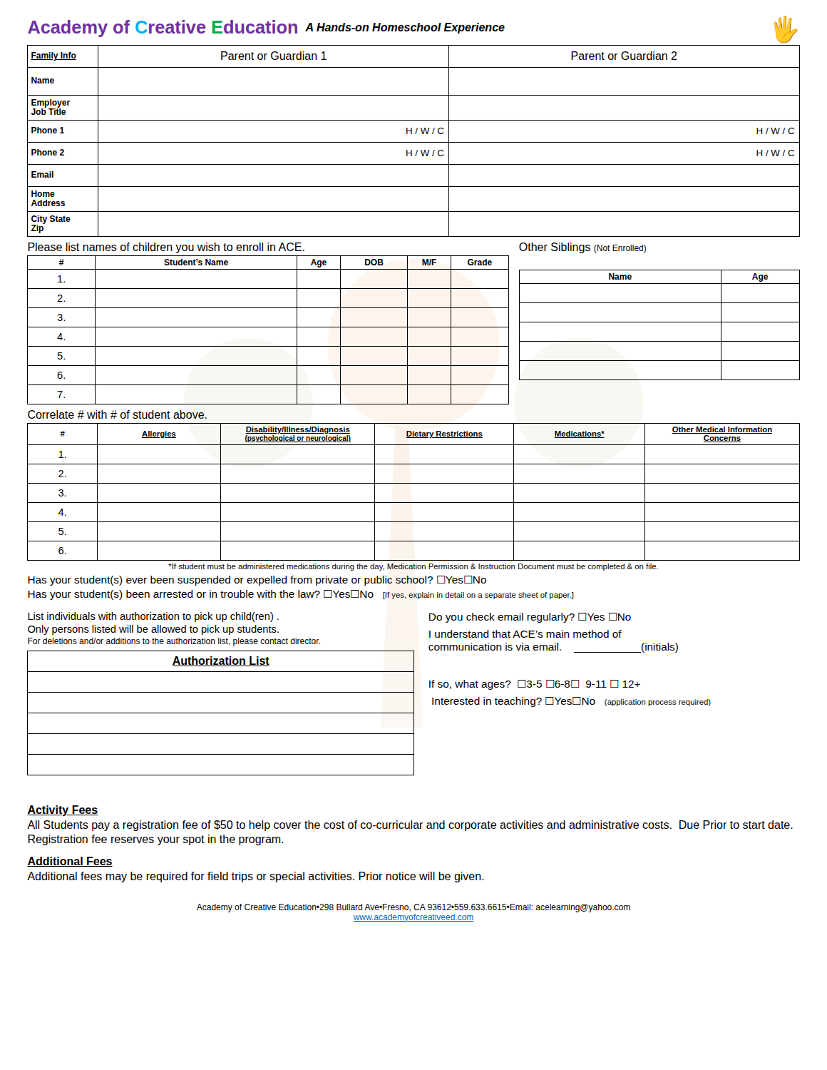Academy of Creative Education
A Hands-on Homeschool Experience
🖐
| Family Info | Parent or Guardian 1 | Parent or Guardian 2 |
| Name | | |
| Employer Job Title | | |
| Phone 1 | H / W / C | H / W / C |
| Phone 2 | H / W / C | H / W / C |
| Email | | |
| Home Address | | |
| City State Zip | | |
Please list names of children you wish to enroll in ACE.
| # | Student’s Name | Age | DOB | M/F | Grade |
| --- | --- | --- | --- | --- | --- |
| 1. | | | | | |
| 2. | | | | | |
| 3. | | | | | |
| 4. | | | | | |
| 5. | | | | | |
| 6. | | | | | |
| 7. | | | | | |
Other Siblings (Not Enrolled)
| Name | Age |
| --- | --- |
Correlate # with # of student above.
| # | Allergies | Disability/Illness/Diagnosis (psychological or neurological) | Dietary Restrictions | Medications* | Other Medical Information Concerns |
| --- | --- | --- | --- | --- | --- |
| 1. | | | | | |
| 2. | | | | | |
| 3. | | | | | |
| 4. | | | | | |
| 5. | | | | | |
| 6. | | | | | |
*If student must be administered medications during the day, Medication Permission & Instruction Document must be completed & on file.
Has your student(s) ever been suspended or expelled from private or public school? ☐Yes☐No
Has your student(s) been arrested or in trouble with the law? ☐Yes☐No [If yes, explain in detail on a separate sheet of paper.]
List individuals with authorization to pick up child(ren) .
Only persons listed will be allowed to pick up students.
For deletions and/or additions to the authorization list, please contact director.
| Authorization List |
Do you check email regularly? ☐Yes ☐No
I understand that ACE’s main method of
communication is via email. ___________(initials)
If so, what ages? ☐3-5 ☐6-8☐ 9-11 ☐ 12+
Interested in teaching? ☐Yes☐No (application process required)
Activity Fees
All Students pay a registration fee of $50 to help cover the cost of co-curricular and corporate activities and administrative costs. Due Prior to start date. Registration fee reserves your spot in the program.
Additional Fees
Additional fees may be required for field trips or special activities. Prior notice will be given.
Academy of Creative Education•298 Bullard Ave•Fresno, CA 93612•559.633.6615•Email: acelearning@yahoo.com
www.academyofcreativeed.com